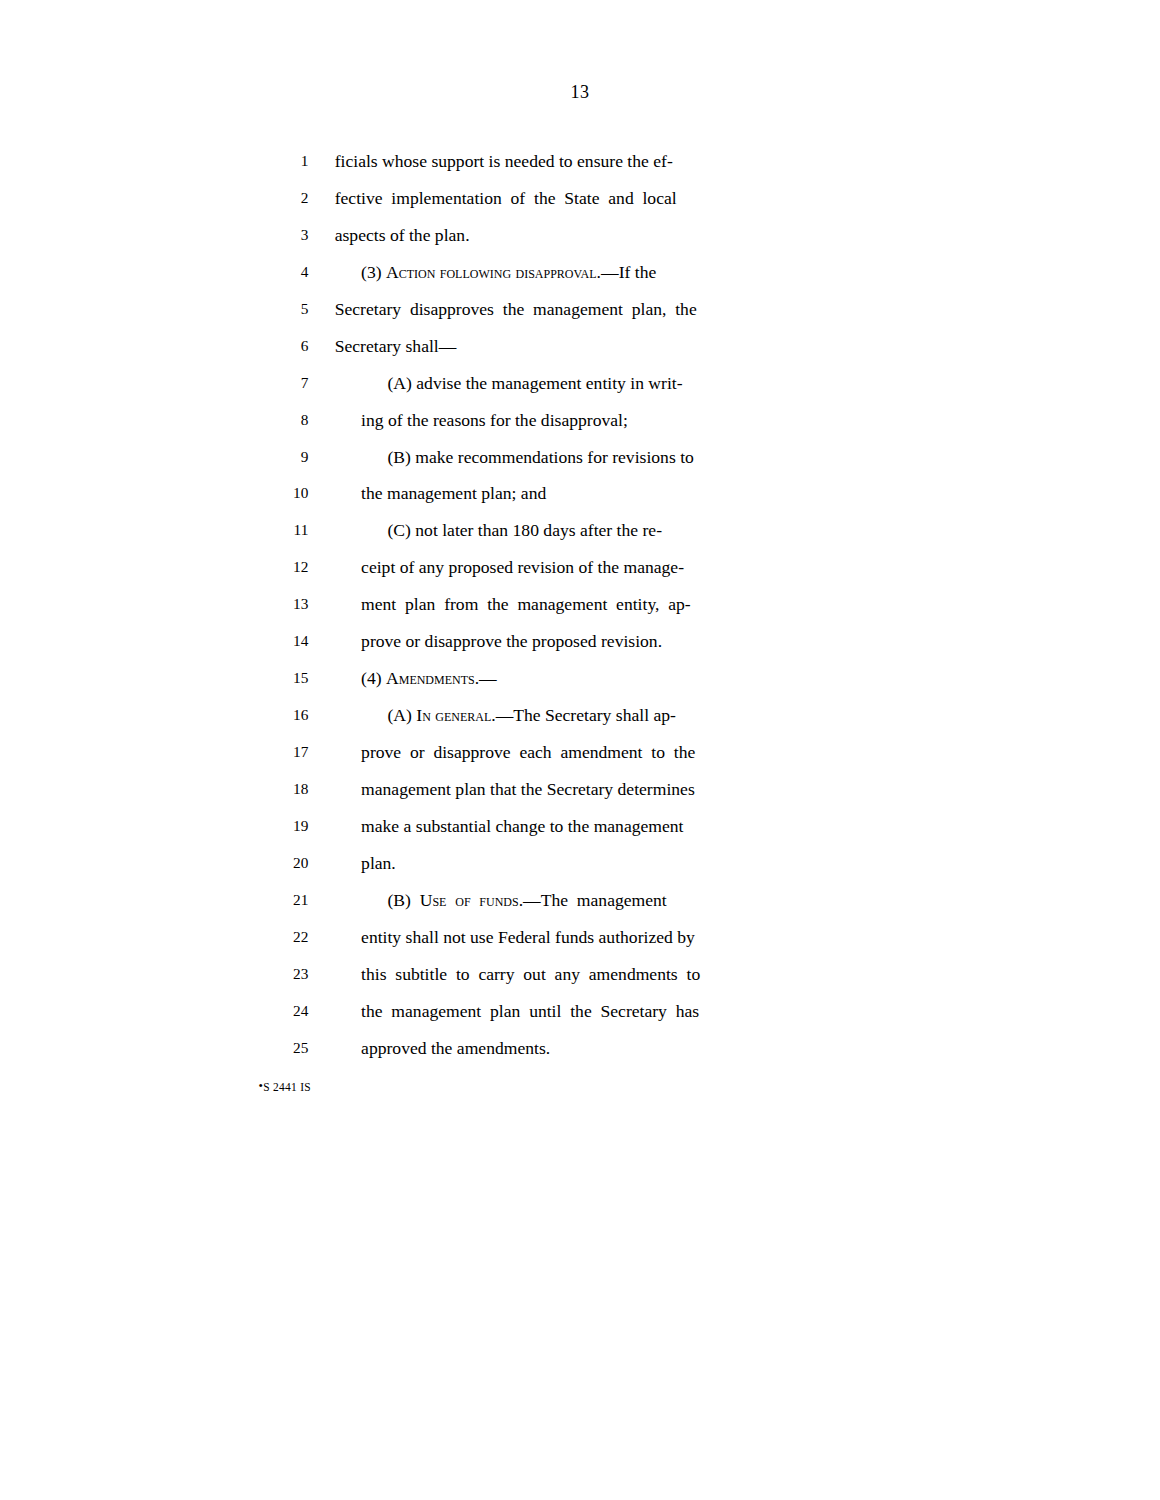13
| 1 | ficials whose support is needed to ensure the ef- |
| 2 | fective implementation of the State and local |
| 3 | aspects of the plan. |
| 4 | (3) Action following disapproval. —If the |
| 5 | Secretary disapproves the management plan, the |
| 6 | Secretary shall— |
| 7 | (A) advise the management entity in writ- |
| 8 | ing of the reasons for the disapproval; |
| 9 | (B) make recommendations for revisions to |
| 10 | the management plan; and |
| 11 | (C) not later than 180 days after the re- |
| 12 | ceipt of any proposed revision of the manage- |
| 13 | ment plan from the management entity, ap- |
| 14 | prove or disapprove the proposed revision. |
| 15 | (4) Amendments. — |
| 16 | (A) In general. —The Secretary shall ap- |
| 17 | prove or disapprove each amendment to the |
| 18 | management plan that the Secretary determines |
| 19 | make a substantial change to the management |
| 20 | plan. |
| 21 | (B) Use of funds. —The management |
| 22 | entity shall not use Federal funds authorized by |
| 23 | this subtitle to carry out any amendments to |
| 24 | the management plan until the Secretary has |
| 25 | approved the amendments. |
•S 2441 IS